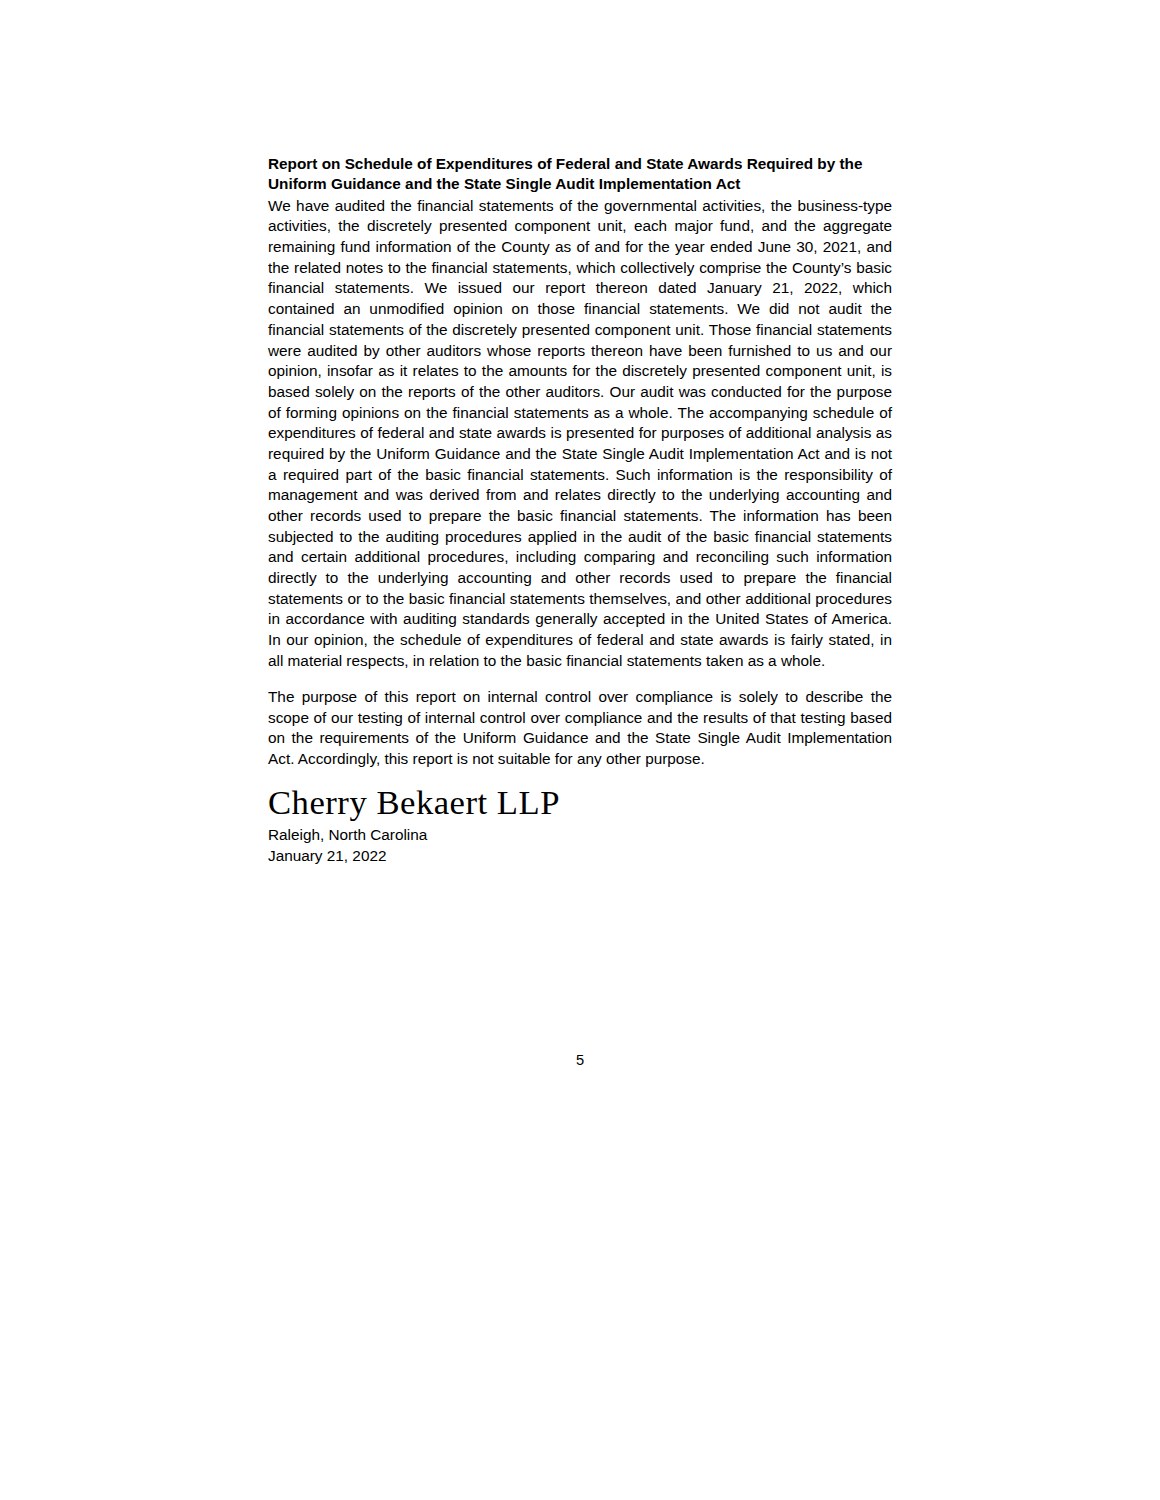Report on Schedule of Expenditures of Federal and State Awards Required by the Uniform Guidance and the State Single Audit Implementation Act
We have audited the financial statements of the governmental activities, the business-type activities, the discretely presented component unit, each major fund, and the aggregate remaining fund information of the County as of and for the year ended June 30, 2021, and the related notes to the financial statements, which collectively comprise the County’s basic financial statements. We issued our report thereon dated January 21, 2022, which contained an unmodified opinion on those financial statements. We did not audit the financial statements of the discretely presented component unit. Those financial statements were audited by other auditors whose reports thereon have been furnished to us and our opinion, insofar as it relates to the amounts for the discretely presented component unit, is based solely on the reports of the other auditors. Our audit was conducted for the purpose of forming opinions on the financial statements as a whole. The accompanying schedule of expenditures of federal and state awards is presented for purposes of additional analysis as required by the Uniform Guidance and the State Single Audit Implementation Act and is not a required part of the basic financial statements. Such information is the responsibility of management and was derived from and relates directly to the underlying accounting and other records used to prepare the basic financial statements. The information has been subjected to the auditing procedures applied in the audit of the basic financial statements and certain additional procedures, including comparing and reconciling such information directly to the underlying accounting and other records used to prepare the financial statements or to the basic financial statements themselves, and other additional procedures in accordance with auditing standards generally accepted in the United States of America. In our opinion, the schedule of expenditures of federal and state awards is fairly stated, in all material respects, in relation to the basic financial statements taken as a whole.
The purpose of this report on internal control over compliance is solely to describe the scope of our testing of internal control over compliance and the results of that testing based on the requirements of the Uniform Guidance and the State Single Audit Implementation Act. Accordingly, this report is not suitable for any other purpose.
Cherry Bekaert LLP
Raleigh, North Carolina
January 21, 2022
5